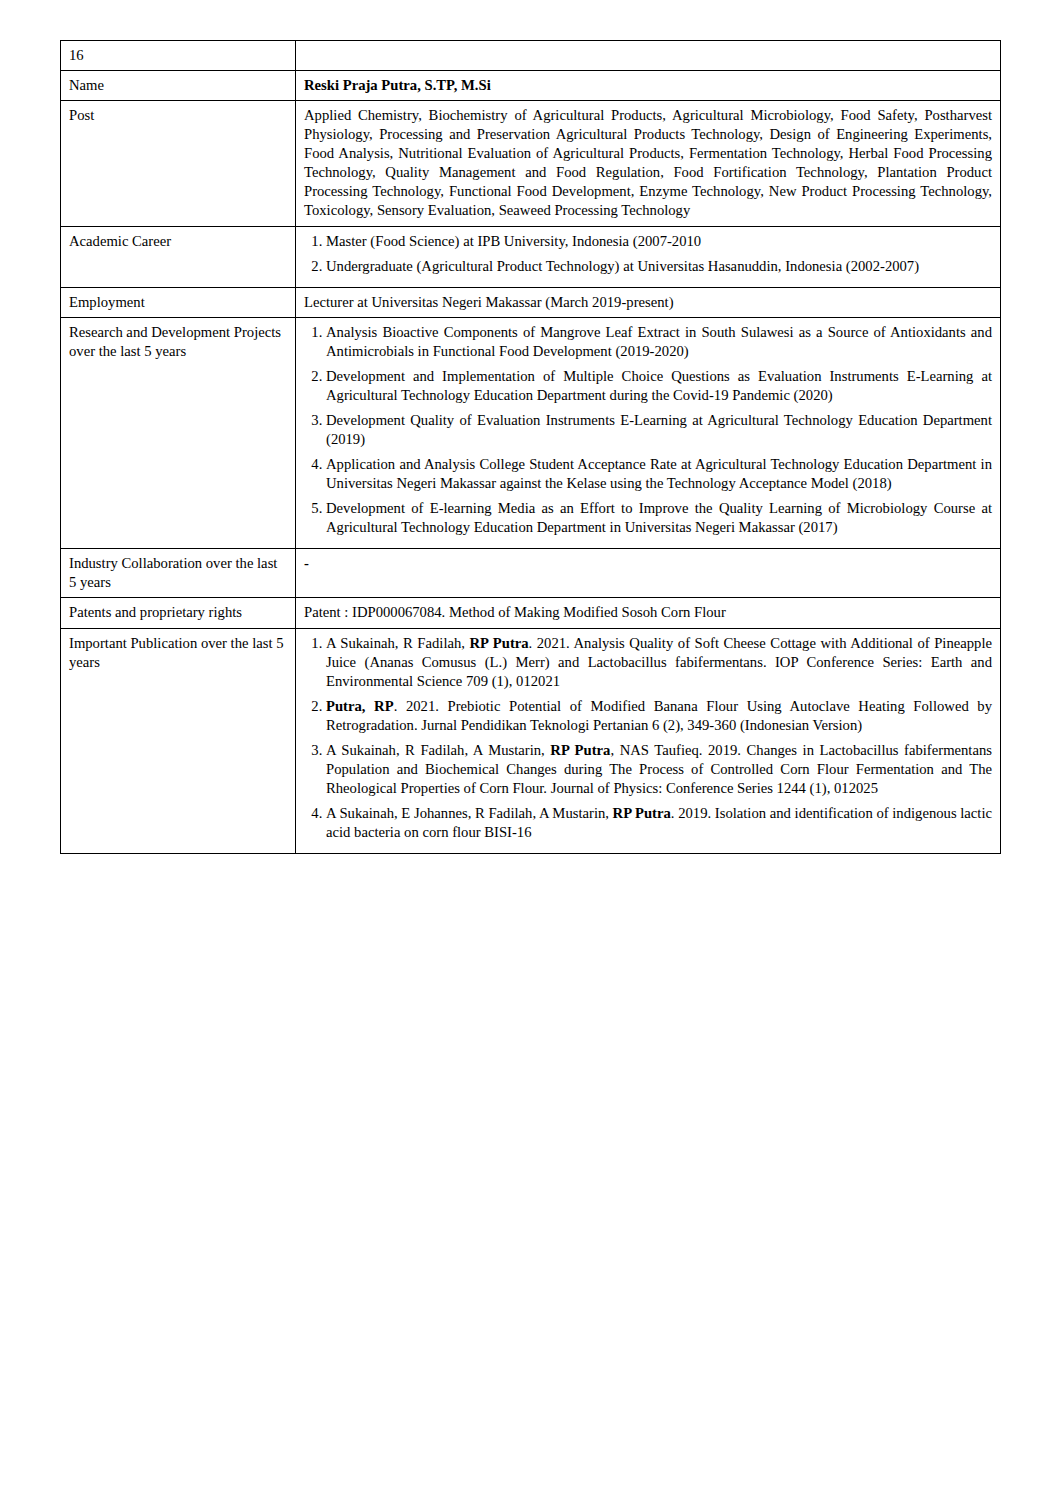| 16 | |
| Name | Reski Praja Putra, S.TP, M.Si |
| Post | Applied Chemistry, Biochemistry of Agricultural Products, Agricultural Microbiology, Food Safety, Postharvest Physiology, Processing and Preservation Agricultural Products Technology, Design of Engineering Experiments, Food Analysis, Nutritional Evaluation of Agricultural Products, Fermentation Technology, Herbal Food Processing Technology, Quality Management and Food Regulation, Food Fortification Technology, Plantation Product Processing Technology, Functional Food Development, Enzyme Technology, New Product Processing Technology, Toxicology, Sensory Evaluation, Seaweed Processing Technology |
| Academic Career | Master (Food Science) at IPB University, Indonesia (2007-2010 Undergraduate (Agricultural Product Technology) at Universitas Hasanuddin, Indonesia (2002-2007) |
| Employment | Lecturer at Universitas Negeri Makassar (March 2019-present) |
| Research and Development Projects over the last 5 years | Analysis Bioactive Components of Mangrove Leaf Extract in South Sulawesi as a Source of Antioxidants and Antimicrobials in Functional Food Development (2019-2020) Development and Implementation of Multiple Choice Questions as Evaluation Instruments E-Learning at Agricultural Technology Education Department during the Covid-19 Pandemic (2020) Development Quality of Evaluation Instruments E-Learning at Agricultural Technology Education Department (2019) Application and Analysis College Student Acceptance Rate at Agricultural Technology Education Department in Universitas Negeri Makassar against the Kelase using the Technology Acceptance Model (2018) Development of E-learning Media as an Effort to Improve the Quality Learning of Microbiology Course at Agricultural Technology Education Department in Universitas Negeri Makassar (2017) |
| Industry Collaboration over the last 5 years | - |
| Patents and proprietary rights | Patent : IDP000067084. Method of Making Modified Sosoh Corn Flour |
| Important Publication over the last 5 years | A Sukainah, R Fadilah, RP Putra . 2021. Analysis Quality of Soft Cheese Cottage with Additional of Pineapple Juice (Ananas Comusus (L.) Merr) and Lactobacillus fabifermentans. IOP Conference Series: Earth and Environmental Science 709 (1), 012021 Putra, RP . 2021. Prebiotic Potential of Modified Banana Flour Using Autoclave Heating Followed by Retrogradation. Jurnal Pendidikan Teknologi Pertanian 6 (2), 349-360 (Indonesian Version) A Sukainah, R Fadilah, A Mustarin, RP Putra , NAS Taufieq. 2019. Changes in Lactobacillus fabifermentans Population and Biochemical Changes during The Process of Controlled Corn Flour Fermentation and The Rheological Properties of Corn Flour. Journal of Physics: Conference Series 1244 (1), 012025 A Sukainah, E Johannes, R Fadilah, A Mustarin, RP Putra . 2019. Isolation and identification of indigenous lactic acid bacteria on corn flour BISI-16 |